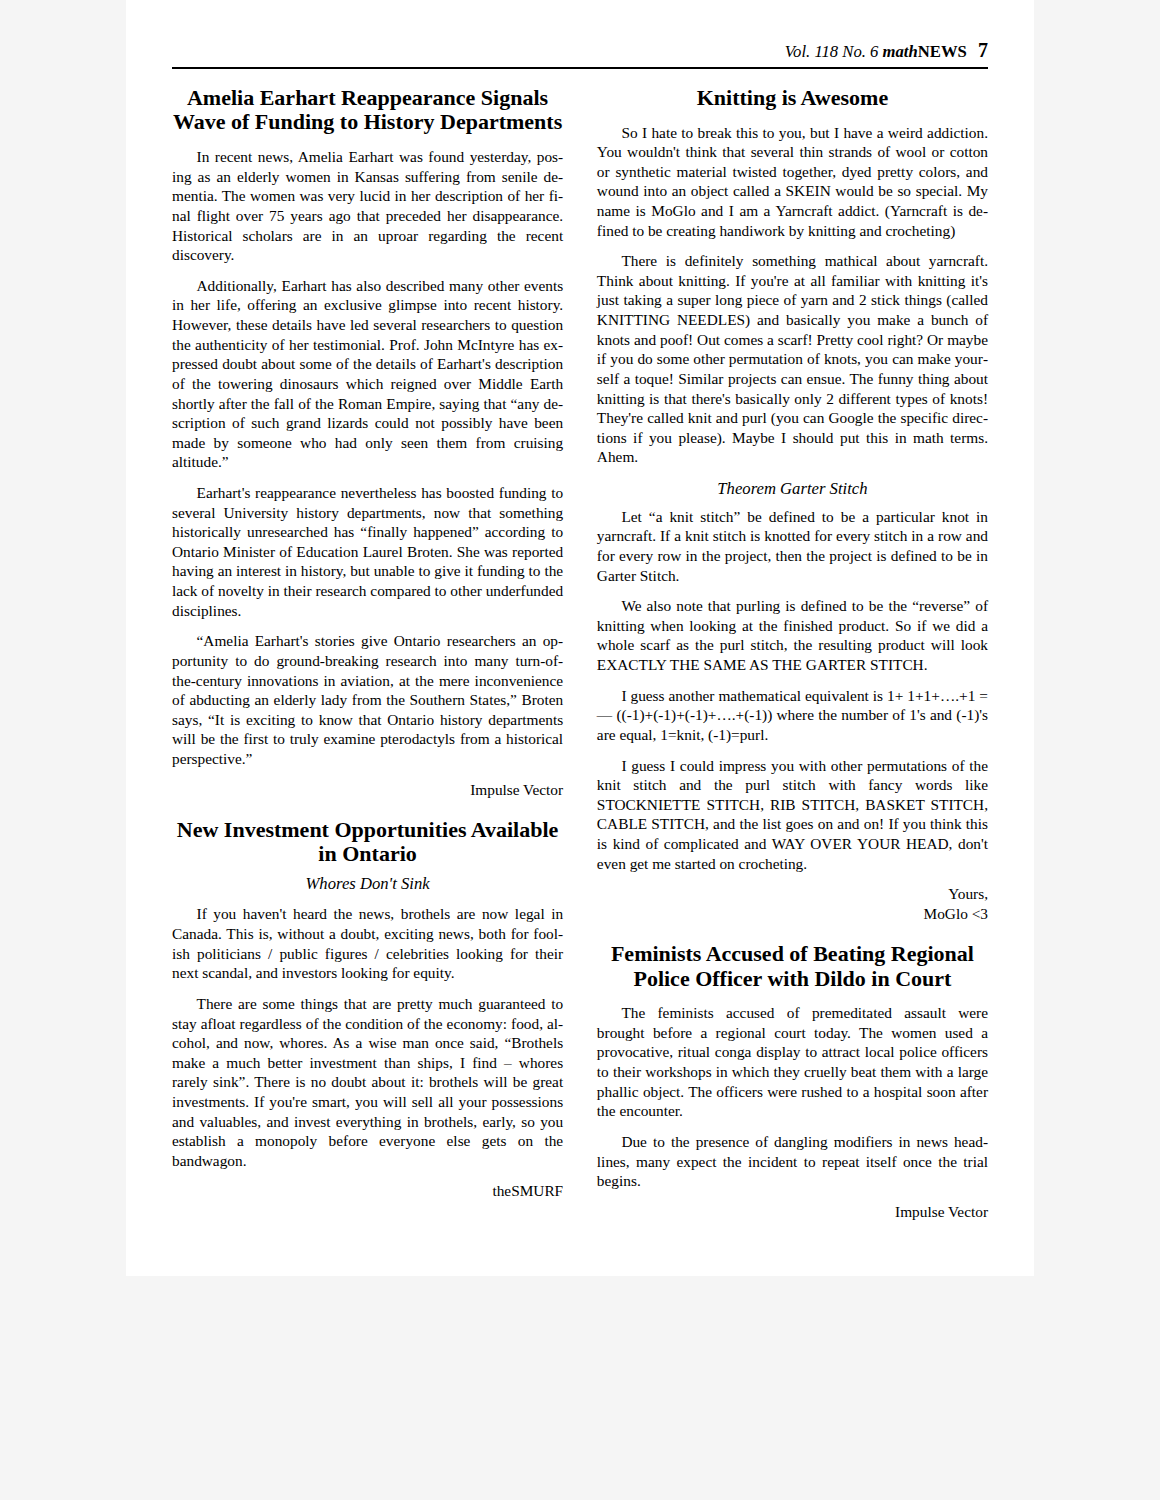Vol. 118 No. 6 math NEWS 7
Amelia Earhart Reappearance Signals Wave of Funding to History Departments
In recent news, Amelia Earhart was found yesterday, posing as an elderly women in Kansas suffering from senile dementia. The women was very lucid in her description of her final flight over 75 years ago that preceded her disappearance. Historical scholars are in an uproar regarding the recent discovery.
Additionally, Earhart has also described many other events in her life, offering an exclusive glimpse into recent history. However, these details have led several researchers to question the authenticity of her testimonial. Prof. John McIntyre has expressed doubt about some of the details of Earhart's description of the towering dinosaurs which reigned over Middle Earth shortly after the fall of the Roman Empire, saying that “any description of such grand lizards could not possibly have been made by someone who had only seen them from cruising altitude.”
Earhart's reappearance nevertheless has boosted funding to several University history departments, now that something historically unresearched has “finally happened” according to Ontario Minister of Education Laurel Broten. She was reported having an interest in history, but unable to give it funding to the lack of novelty in their research compared to other underfunded disciplines.
“Amelia Earhart's stories give Ontario researchers an opportunity to do ground-breaking research into many turn-of-the-century innovations in aviation, at the mere inconvenience of abducting an elderly lady from the Southern States,” Broten says, “It is exciting to know that Ontario history departments will be the first to truly examine pterodactyls from a historical perspective.”
Impulse Vector
New Investment Opportunities Available in Ontario
Whores Don't Sink
If you haven't heard the news, brothels are now legal in Canada. This is, without a doubt, exciting news, both for foolish politicians / public figures / celebrities looking for their next scandal, and investors looking for equity.
There are some things that are pretty much guaranteed to stay afloat regardless of the condition of the economy: food, alcohol, and now, whores. As a wise man once said, “Brothels make a much better investment than ships, I find – whores rarely sink”. There is no doubt about it: brothels will be great investments. If you're smart, you will sell all your possessions and valuables, and invest everything in brothels, early, so you establish a monopoly before everyone else gets on the bandwagon.
theSMURF
Knitting is Awesome
So I hate to break this to you, but I have a weird addiction. You wouldn't think that several thin strands of wool or cotton or synthetic material twisted together, dyed pretty colors, and wound into an object called a SKEIN would be so special. My name is MoGlo and I am a Yarncraft addict. (Yarncraft is defined to be creating handiwork by knitting and crocheting)
There is definitely something mathical about yarncraft. Think about knitting. If you're at all familiar with knitting it's just taking a super long piece of yarn and 2 stick things (called KNITTING NEEDLES) and basically you make a bunch of knots and poof! Out comes a scarf! Pretty cool right? Or maybe if you do some other permutation of knots, you can make yourself a toque! Similar projects can ensue. The funny thing about knitting is that there's basically only 2 different types of knots! They're called knit and purl (you can Google the specific directions if you please). Maybe I should put this in math terms. Ahem.
Theorem Garter Stitch
Let “a knit stitch” be defined to be a particular knot in yarncraft. If a knit stitch is knotted for every stitch in a row and for every row in the project, then the project is defined to be in Garter Stitch.
We also note that purling is defined to be the “reverse” of knitting when looking at the finished product. So if we did a whole scarf as the purl stitch, the resulting product will look EXACTLY THE SAME AS THE GARTER STITCH.
I guess another mathematical equivalent is 1+ 1+1+….+1 = — ((-1)+(-1)+(-1)+….+(-1)) where the number of 1's and (-1)'s are equal, 1=knit, (-1)=purl.
I guess I could impress you with other permutations of the knit stitch and the purl stitch with fancy words like STOCKNIETTE STITCH, RIB STITCH, BASKET STITCH, CABLE STITCH, and the list goes on and on! If you think this is kind of complicated and WAY OVER YOUR HEAD, don't even get me started on crocheting.
Yours, MoGlo <3
Feminists Accused of Beating Regional Police Officer with Dildo in Court
The feminists accused of premeditated assault were brought before a regional court today. The women used a provocative, ritual conga display to attract local police officers to their workshops in which they cruelly beat them with a large phallic object. The officers were rushed to a hospital soon after the encounter.
Due to the presence of dangling modifiers in news headlines, many expect the incident to repeat itself once the trial begins.
Impulse Vector